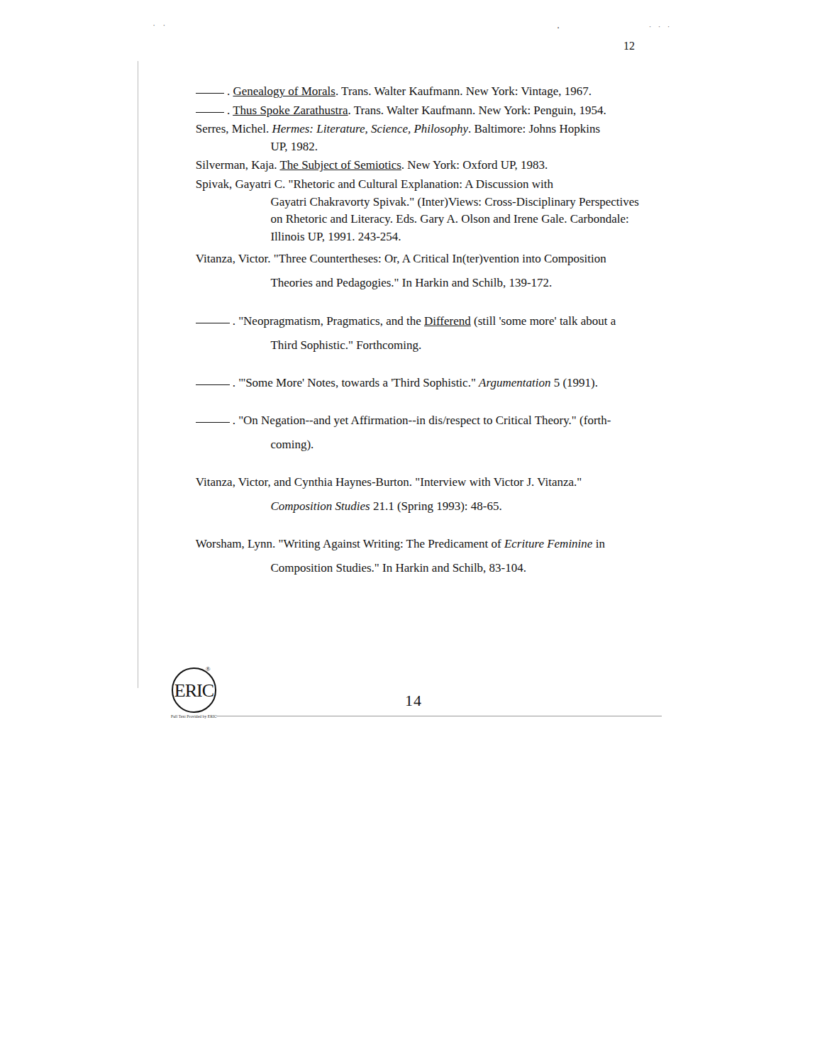· ·
· · ·
·
12
. Genealogy of Morals. Trans. Walter Kaufmann. New York: Vintage, 1967.
. Thus Spoke Zarathustra. Trans. Walter Kaufmann. New York: Penguin, 1954.
Serres, Michel. Hermes: Literature, Science, Philosophy. Baltimore: Johns Hopkins UP, 1982.
Silverman, Kaja. The Subject of Semiotics. New York: Oxford UP, 1983.
Spivak, Gayatri C. "Rhetoric and Cultural Explanation: A Discussion with Gayatri Chakravorty Spivak." (Inter)Views: Cross-Disciplinary Perspectives on Rhetoric and Literacy. Eds. Gary A. Olson and Irene Gale. Carbondale: Illinois UP, 1991. 243-254.
Vitanza, Victor. "Three Countertheses: Or, A Critical In(ter)vention into Composition Theories and Pedagogies." In Harkin and Schilb, 139-172.
. "Neopragmatism, Pragmatics, and the Differend (still 'some more' talk about a Third Sophistic." Forthcoming.
. "'Some More' Notes, towards a 'Third Sophistic." Argumentation 5 (1991).
. "On Negation--and yet Affirmation--in dis/respect to Critical Theory." (forth- coming).
Vitanza, Victor, and Cynthia Haynes-Burton. "Interview with Victor J. Vitanza." Composition Studies 21.1 (Spring 1993): 48-65.
Worsham, Lynn. "Writing Against Writing: The Predicament of Ecriture Feminine in Composition Studies." In Harkin and Schilb, 83-104.
ERIC ®
Full Text Provided by ERIC
14